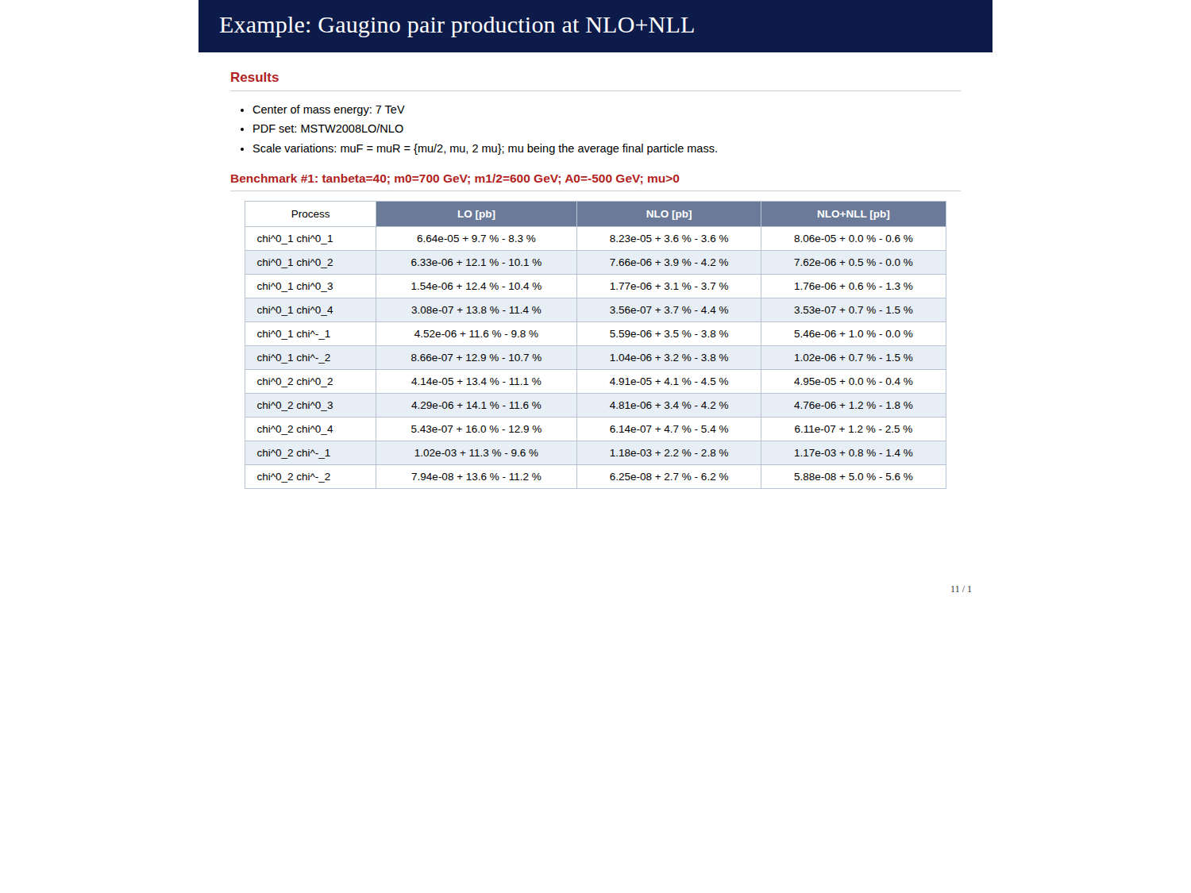Example: Gaugino pair production at NLO+NLL
Results
Center of mass energy: 7 TeV
PDF set: MSTW2008LO/NLO
Scale variations: muF = muR = {mu/2, mu, 2 mu}; mu being the average final particle mass.
Benchmark #1: tanbeta=40; m0=700 GeV; m1/2=600 GeV; A0=-500 GeV; mu>0
| Process | LO [pb] | NLO [pb] | NLO+NLL [pb] |
| --- | --- | --- | --- |
| chi^0_1 chi^0_1 | 6.64e-05 + 9.7 % - 8.3 % | 8.23e-05 + 3.6 % - 3.6 % | 8.06e-05 + 0.0 % - 0.6 % |
| chi^0_1 chi^0_2 | 6.33e-06 + 12.1 % - 10.1 % | 7.66e-06 + 3.9 % - 4.2 % | 7.62e-06 + 0.5 % - 0.0 % |
| chi^0_1 chi^0_3 | 1.54e-06 + 12.4 % - 10.4 % | 1.77e-06 + 3.1 % - 3.7 % | 1.76e-06 + 0.6 % - 1.3 % |
| chi^0_1 chi^0_4 | 3.08e-07 + 13.8 % - 11.4 % | 3.56e-07 + 3.7 % - 4.4 % | 3.53e-07 + 0.7 % - 1.5 % |
| chi^0_1 chi^-_1 | 4.52e-06 + 11.6 % - 9.8 % | 5.59e-06 + 3.5 % - 3.8 % | 5.46e-06 + 1.0 % - 0.0 % |
| chi^0_1 chi^-_2 | 8.66e-07 + 12.9 % - 10.7 % | 1.04e-06 + 3.2 % - 3.8 % | 1.02e-06 + 0.7 % - 1.5 % |
| chi^0_2 chi^0_2 | 4.14e-05 + 13.4 % - 11.1 % | 4.91e-05 + 4.1 % - 4.5 % | 4.95e-05 + 0.0 % - 0.4 % |
| chi^0_2 chi^0_3 | 4.29e-06 + 14.1 % - 11.6 % | 4.81e-06 + 3.4 % - 4.2 % | 4.76e-06 + 1.2 % - 1.8 % |
| chi^0_2 chi^0_4 | 5.43e-07 + 16.0 % - 12.9 % | 6.14e-07 + 4.7 % - 5.4 % | 6.11e-07 + 1.2 % - 2.5 % |
| chi^0_2 chi^-_1 | 1.02e-03 + 11.3 % - 9.6 % | 1.18e-03 + 2.2 % - 2.8 % | 1.17e-03 + 0.8 % - 1.4 % |
| chi^0_2 chi^-_2 | 7.94e-08 + 13.6 % - 11.2 % | 6.25e-08 + 2.7 % - 6.2 % | 5.88e-08 + 5.0 % - 5.6 % |
11 / 1